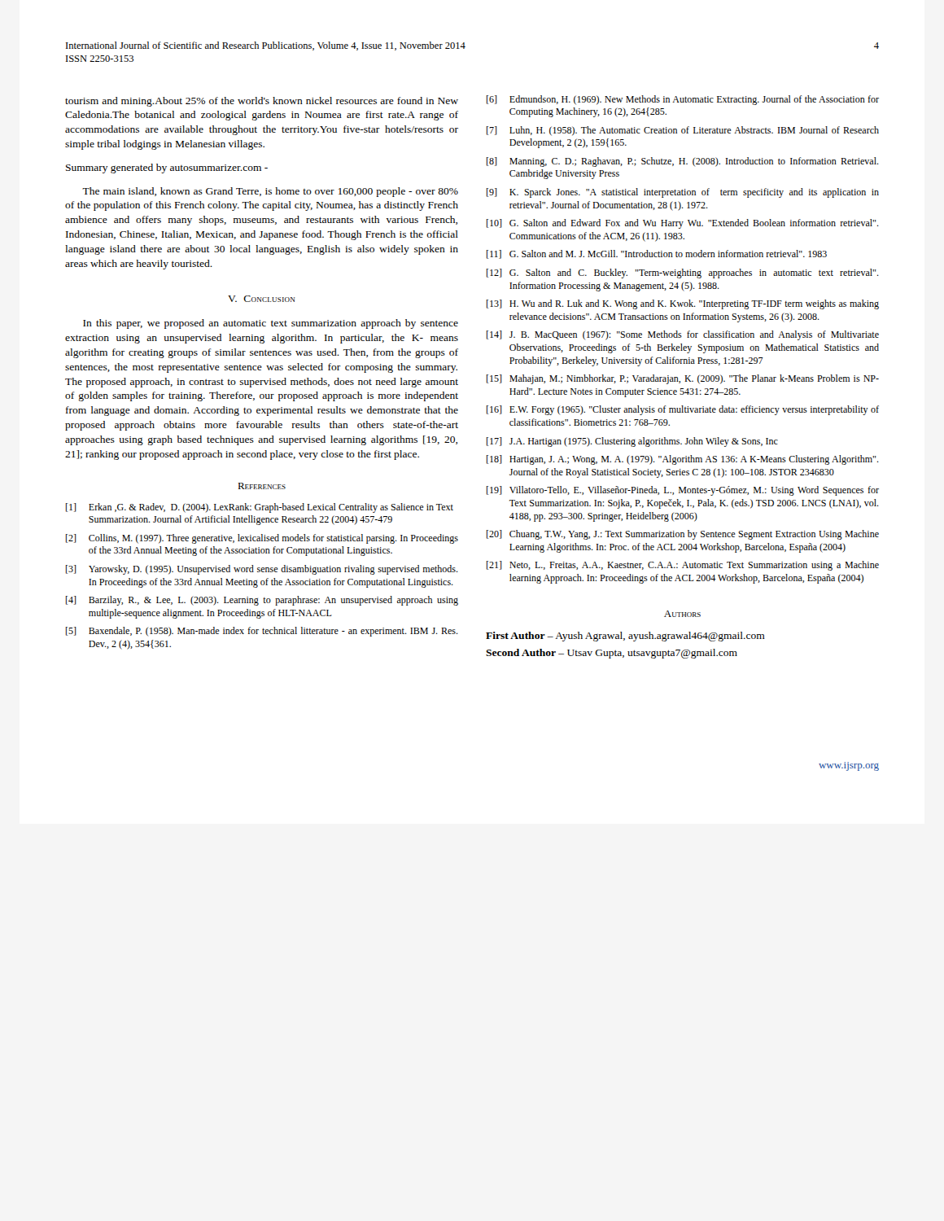International Journal of Scientific and Research Publications, Volume 4, Issue 11, November 2014
ISSN 2250-3153 4
tourism and mining.About 25% of the world's known nickel resources are found in New Caledonia.The botanical and zoological gardens in Noumea are first rate.A range of accommodations are available throughout the territory.You five-star hotels/resorts or simple tribal lodgings in Melanesian villages.
Summary generated by autosummarizer.com -
The main island, known as Grand Terre, is home to over 160,000 people - over 80% of the population of this French colony. The capital city, Noumea, has a distinctly French ambience and offers many shops, museums, and restaurants with various French, Indonesian, Chinese, Italian, Mexican, and Japanese food. Though French is the official language island there are about 30 local languages, English is also widely spoken in areas which are heavily touristed.
V. Conclusion
In this paper, we proposed an automatic text summarization approach by sentence extraction using an unsupervised learning algorithm. In particular, the K- means algorithm for creating groups of similar sentences was used. Then, from the groups of sentences, the most representative sentence was selected for composing the summary. The proposed approach, in contrast to supervised methods, does not need large amount of golden samples for training. Therefore, our proposed approach is more independent from language and domain. According to experimental results we demonstrate that the proposed approach obtains more favourable results than others state-of-the-art approaches using graph based techniques and supervised learning algorithms [19, 20, 21]; ranking our proposed approach in second place, very close to the first place.
References
[1] Erkan ,G. & Radev, D. (2004). LexRank: Graph-based Lexical Centrality as Salience in Text Summarization. Journal of Artificial Intelligence Research 22 (2004) 457-479
[2] Collins, M. (1997). Three generative, lexicalised models for statistical parsing. In Proceedings of the 33rd Annual Meeting of the Association for Computational Linguistics.
[3] Yarowsky, D. (1995). Unsupervised word sense disambiguation rivaling supervised methods. In Proceedings of the 33rd Annual Meeting of the Association for Computational Linguistics.
[4] Barzilay, R., & Lee, L. (2003). Learning to paraphrase: An unsupervised approach using multiple-sequence alignment. In Proceedings of HLT-NAACL
[5] Baxendale, P. (1958). Man-made index for technical litterature - an experiment. IBM J. Res. Dev., 2 (4), 354{361.
[6] Edmundson, H. (1969). New Methods in Automatic Extracting. Journal of the Association for Computing Machinery, 16 (2), 264{285.
[7] Luhn, H. (1958). The Automatic Creation of Literature Abstracts. IBM Journal of Research Development, 2 (2), 159{165.
[8] Manning, C. D.; Raghavan, P.; Schutze, H. (2008). Introduction to Information Retrieval. Cambridge University Press
[9] K. Sparck Jones. "A statistical interpretation of term specificity and its application in retrieval". Journal of Documentation, 28 (1). 1972.
[10] G. Salton and Edward Fox and Wu Harry Wu. "Extended Boolean information retrieval". Communications of the ACM, 26 (11). 1983.
[11] G. Salton and M. J. McGill. "Introduction to modern information retrieval". 1983
[12] G. Salton and C. Buckley. "Term-weighting approaches in automatic text retrieval". Information Processing & Management, 24 (5). 1988.
[13] H. Wu and R. Luk and K. Wong and K. Kwok. "Interpreting TF-IDF term weights as making relevance decisions". ACM Transactions on Information Systems, 26 (3). 2008.
[14] J. B. MacQueen (1967): "Some Methods for classification and Analysis of Multivariate Observations, Proceedings of 5-th Berkeley Symposium on Mathematical Statistics and Probability", Berkeley, University of California Press, 1:281-297
[15] Mahajan, M.; Nimbhorkar, P.; Varadarajan, K. (2009). "The Planar k-Means Problem is NP-Hard". Lecture Notes in Computer Science 5431: 274–285.
[16] E.W. Forgy (1965). "Cluster analysis of multivariate data: efficiency versus interpretability of classifications". Biometrics 21: 768–769.
[17] J.A. Hartigan (1975). Clustering algorithms. John Wiley & Sons, Inc
[18] Hartigan, J. A.; Wong, M. A. (1979). "Algorithm AS 136: A K-Means Clustering Algorithm". Journal of the Royal Statistical Society, Series C 28 (1): 100–108. JSTOR 2346830
[19] Villatoro-Tello, E., Villaseñor-Pineda, L., Montes-y-Gómez, M.: Using Word Sequences for Text Summarization. In: Sojka, P., Kopeček, I., Pala, K. (eds.) TSD 2006. LNCS (LNAI), vol. 4188, pp. 293–300. Springer, Heidelberg (2006)
[20] Chuang, T.W., Yang, J.: Text Summarization by Sentence Segment Extraction Using Machine Learning Algorithms. In: Proc. of the ACL 2004 Workshop, Barcelona, España (2004)
[21] Neto, L., Freitas, A.A., Kaestner, C.A.A.: Automatic Text Summarization using a Machine learning Approach. In: Proceedings of the ACL 2004 Workshop, Barcelona, España (2004)
Authors
First Author – Ayush Agrawal, ayush.agrawal464@gmail.com
Second Author – Utsav Gupta, utsavgupta7@gmail.com
www.ijsrp.org